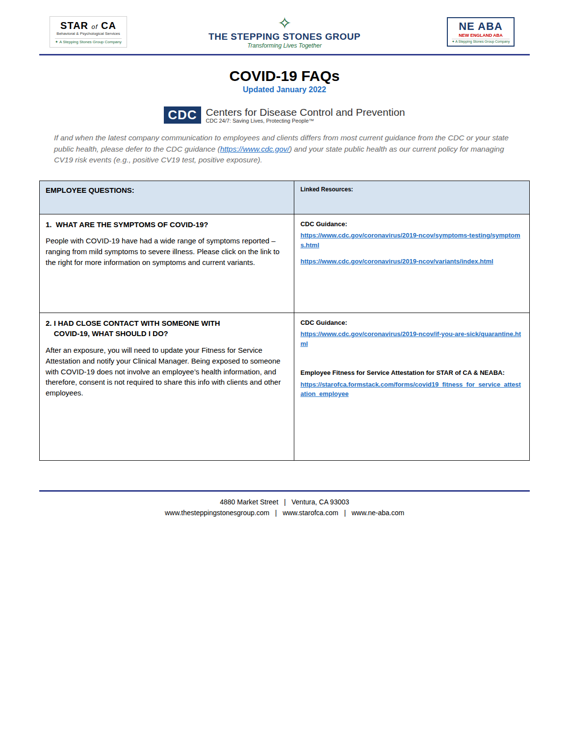STAR of CA
Behavioral & Psychological Services
✦ A Stepping Stones Group Company
✧
THE STEPPING STONES GROUP
Transforming Lives Together
NE ABA
NEW ENGLAND ABA
✦ A Stepping Stones Group Company
COVID-19 FAQs
Updated January 2022
CDC
Centers for Disease Control and Prevention
CDC 24/7: Saving Lives, Protecting People™
If and when the latest company communication to employees and clients differs from most current guidance from the CDC or your state public health, please defer to the CDC guidance (https://www.cdc.gov/) and your state public health as our current policy for managing CV19 risk events (e.g., positive CV19 test, positive exposure).
| EMPLOYEE QUESTIONS: | Linked Resources: |
| --- | --- |
| 1. WHAT ARE THE SYMPTOMS OF COVID-19? People with COVID-19 have had a wide range of symptoms reported – ranging from mild symptoms to severe illness. Please click on the link to the right for more information on symptoms and current variants. | CDC Guidance: https://www.cdc.gov/coronavirus/2019-ncov/symptoms-testing/symptoms.html https://www.cdc.gov/coronavirus/2019-ncov/variants/index.html |
| 2. I HAD CLOSE CONTACT WITH SOMEONE WITH COVID-19, WHAT SHOULD I DO? After an exposure, you will need to update your Fitness for Service Attestation and notify your Clinical Manager. Being exposed to someone with COVID-19 does not involve an employee’s health information, and therefore, consent is not required to share this info with clients and other employees. | CDC Guidance: https://www.cdc.gov/coronavirus/2019-ncov/if-you-are-sick/quarantine.html Employee Fitness for Service Attestation for STAR of CA & NEABA: https://starofca.formstack.com/forms/covid19_fitness_for_service_attestation_employee |
4880 Market Street | Ventura, CA 93003
www.thesteppingstonesgroup.com | www.starofca.com | www.ne-aba.com